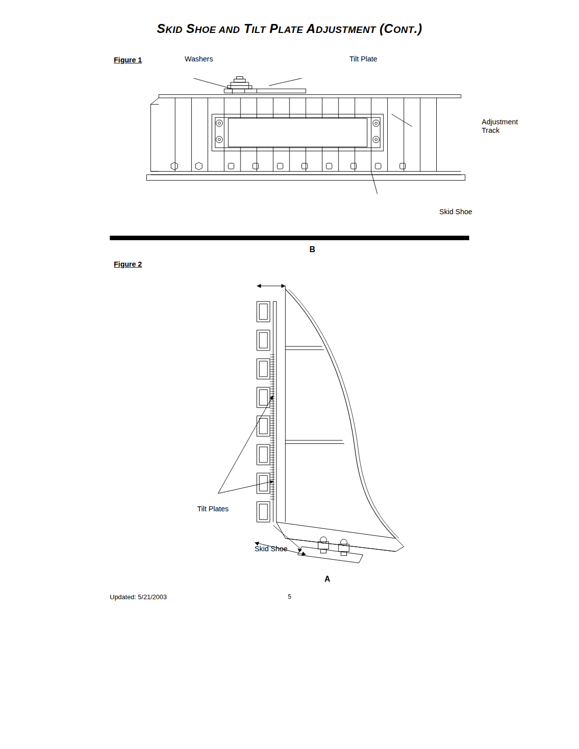SKID SHOE AND TILT PLATE ADJUSTMENT (CONT.)
Figure 1 Washers Tilt Plate Adjustment
Track Skid Shoe
Figure 2 B A Tilt Plates Skid Shoe
Updated: 5/21/2003 5